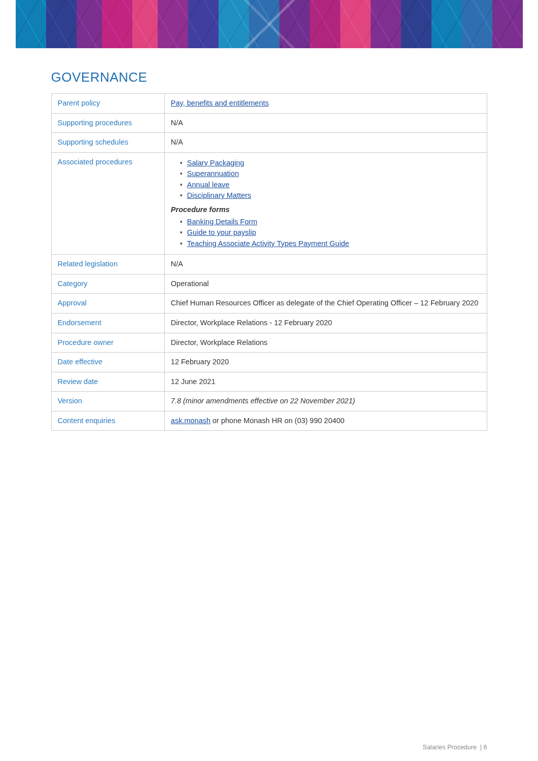GOVERNANCE
| Parent policy | Pay, benefits and entitlements |
| Supporting procedures | N/A |
| Supporting schedules | N/A |
| Associated procedures | Salary Packaging Superannuation Annual leave Disciplinary Matters Procedure forms Banking Details Form Guide to your payslip Teaching Associate Activity Types Payment Guide |
| Related legislation | N/A |
| Category | Operational |
| Approval | Chief Human Resources Officer as delegate of the Chief Operating Officer – 12 February 2020 |
| Endorsement | Director, Workplace Relations - 12 February 2020 |
| Procedure owner | Director, Workplace Relations |
| Date effective | 12 February 2020 |
| Review date | 12 June 2021 |
| Version | 7.8 (minor amendments effective on 22 November 2021) |
| Content enquiries | ask.monash or phone Monash HR on (03) 990 20400 |
Salaries Procedure | 6